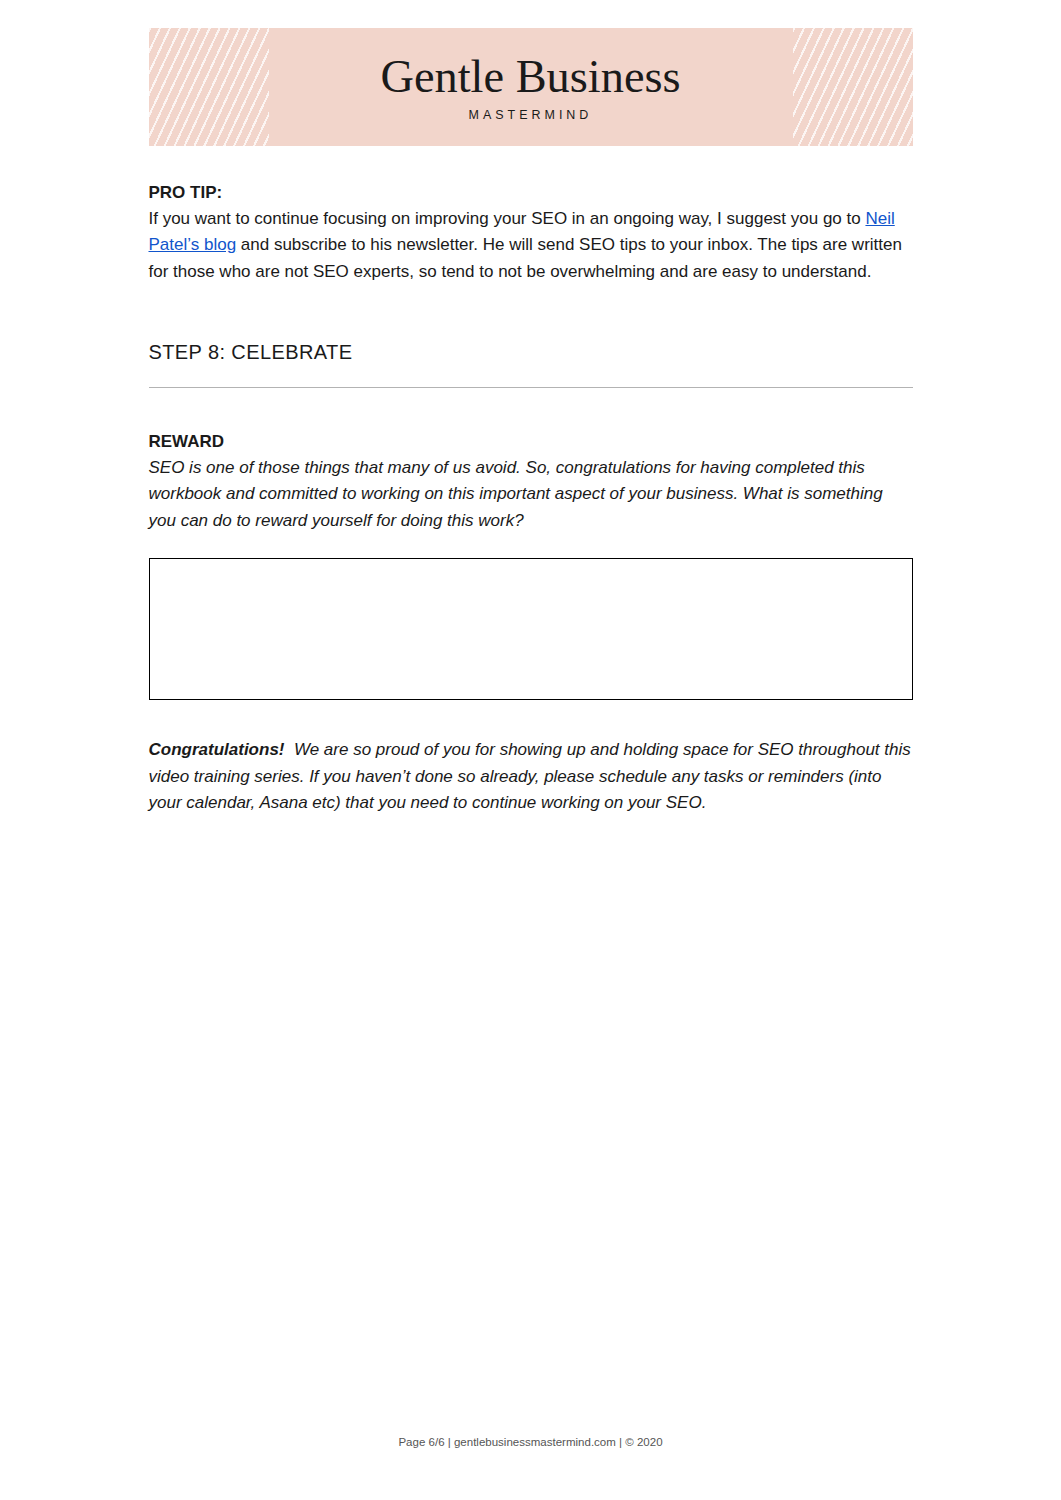Gentle Business
Mastermind
PRO TIP:
If you want to continue focusing on improving your SEO in an ongoing way, I suggest you go to Neil Patel’s blog and subscribe to his newsletter. He will send SEO tips to your inbox. The tips are written for those who are not SEO experts, so tend to not be overwhelming and are easy to understand.
STEP 8: CELEBRATE
REWARD
SEO is one of those things that many of us avoid. So, congratulations for having completed this workbook and committed to working on this important aspect of your business. What is something you can do to reward yourself for doing this work?
Congratulations! We are so proud of you for showing up and holding space for SEO throughout this video training series. If you haven’t done so already, please schedule any tasks or reminders (into your calendar, Asana etc) that you need to continue working on your SEO.
Page 6/6 | gentlebusinessmastermind.com | © 2020